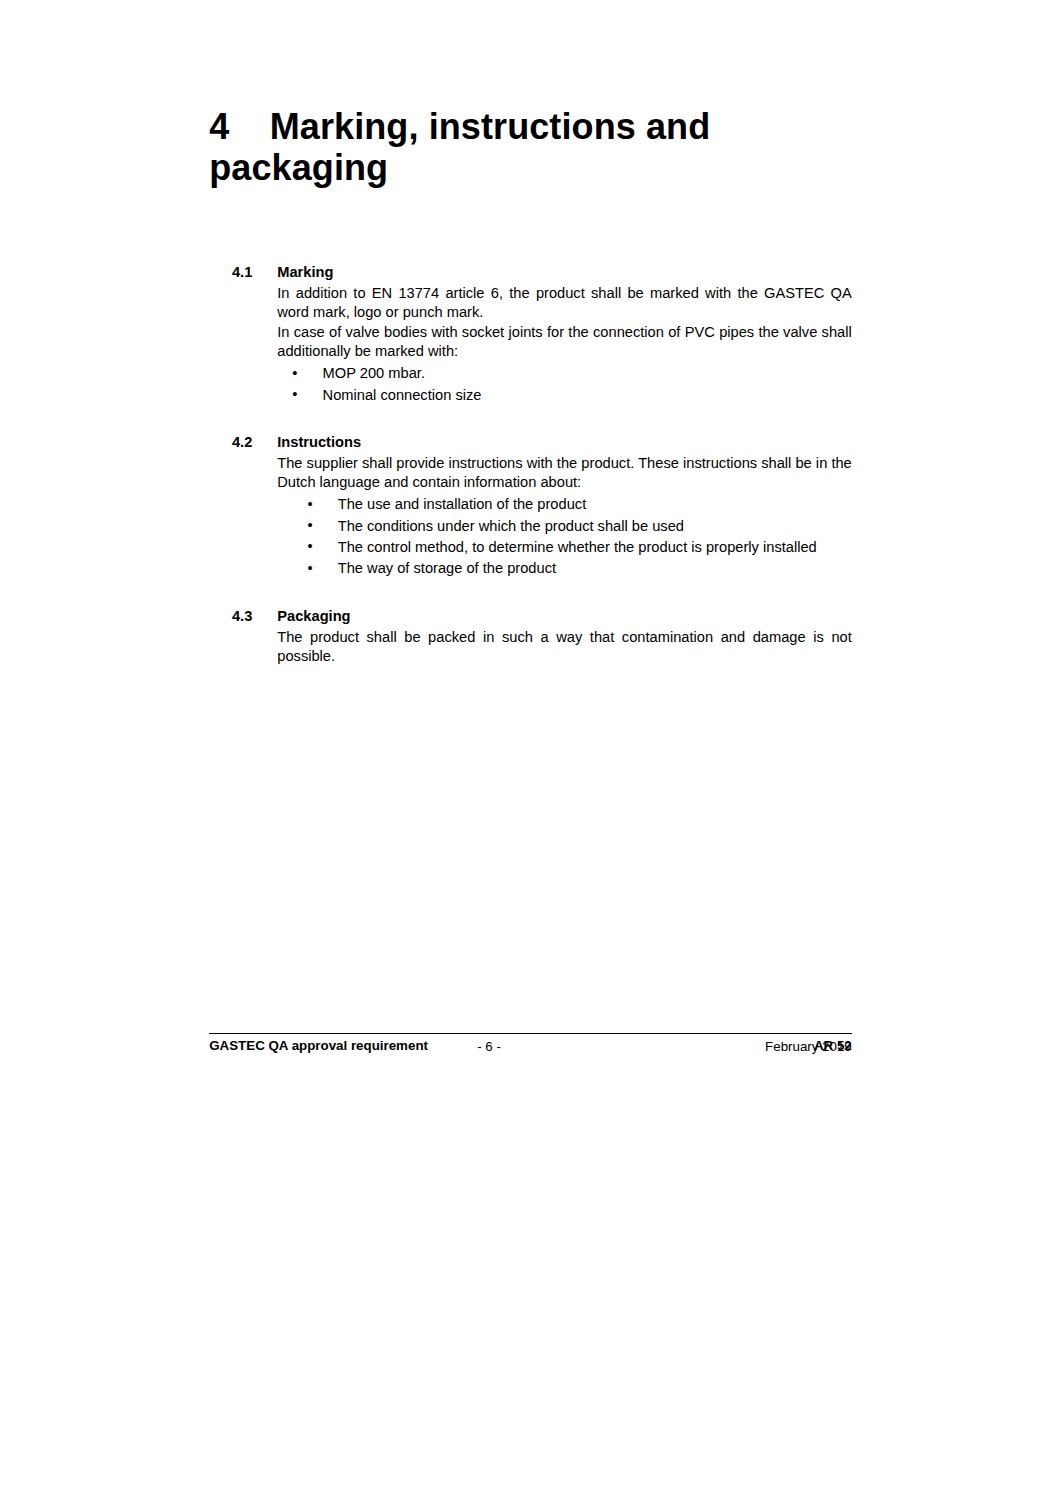4 Marking, instructions and packaging
4.1 Marking
In addition to EN 13774 article 6, the product shall be marked with the GASTEC QA word mark, logo or punch mark.
In case of valve bodies with socket joints for the connection of PVC pipes the valve shall additionally be marked with:
MOP 200 mbar.
Nominal connection size
4.2 Instructions
The supplier shall provide instructions with the product. These instructions shall be in the Dutch language and contain information about:
The use and installation of the product
The conditions under which the product shall be used
The control method, to determine whether the product is properly installed
The way of storage of the product
4.3 Packaging
The product shall be packed in such a way that contamination and damage is not possible.
GASTEC QA approval requirement
AR 52
- 6 -
February 2019